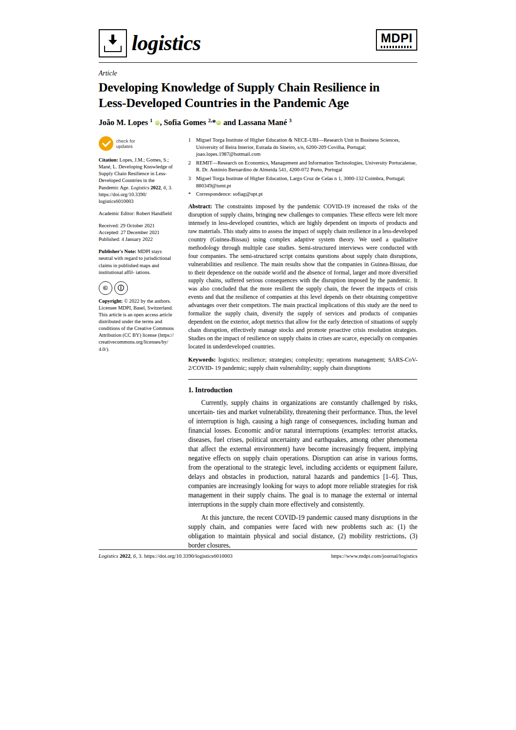logistics
MDPI
Article
Developing Knowledge of Supply Chain Resilience in
Less-Developed Countries in the Pandemic Age
João M. Lopes 1 , Sofia Gomes 2,* and Lassana Mané 3
check for
updates
Citation: Lopes, J.M.; Gomes, S.; Mané, L. Developing Knowledge of Supply Chain Resilience in Less-Developed Countries in the Pandemic Age. Logistics 2022, 6, 3. https://doi.org/10.3390/ logistics6010003
Academic Editor: Robert Handfield
Received: 29 October 2021
Accepted: 27 December 2021
Published: 4 January 2022
Publisher's Note: MDPI stays neutral with regard to jurisdictional claims in published maps and institutional affil- iations.
© ⓘ
Copyright: © 2022 by the authors. Licensee MDPI, Basel, Switzerland. This article is an open access article distributed under the terms and conditions of the Creative Commons Attribution (CC BY) license (https:// creativecommons.org/licenses/by/ 4.0/).
1 Miguel Torga Institute of Higher Education & NECE-UBI—Research Unit in Business Sciences, University of Beira Interior, Estrada do Sineiro, s/n, 6200-209 Covilha, Portugal; joao.lopes.1987@hotmail.com
2 REMIT—Research on Economics, Management and Information Technologies, University Portucalense, R. Dr. António Bernardino de Almeida 541, 4200-072 Porto, Portugal
3 Miguel Torga Institute of Higher Education, Largo Cruz de Celas n 1, 3000-132 Coimbra, Portugal; 880349@ismt.pt
*Correspondence: sofiag@upt.pt
Abstract: The constraints imposed by the pandemic COVID-19 increased the risks of the disruption of supply chains, bringing new challenges to companies. These effects were felt more intensely in less-developed countries, which are highly dependent on imports of products and raw materials. This study aims to assess the impact of supply chain resilience in a less-developed country (Guinea-Bissau) using complex adaptive system theory. We used a qualitative methodology through multiple case studies. Semi-structured interviews were conducted with four companies. The semi-structured script contains questions about supply chain disruptions, vulnerabilities and resilience. The main results show that the companies in Guinea-Bissau, due to their dependence on the outside world and the absence of formal, larger and more diversified supply chains, suffered serious consequences with the disruption imposed by the pandemic. It was also concluded that the more resilient the supply chain, the fewer the impacts of crisis events and that the resilience of companies at this level depends on their obtaining competitive advantages over their competitors. The main practical implications of this study are the need to formalize the supply chain, diversify the supply of services and products of companies dependent on the exterior, adopt metrics that allow for the early detection of situations of supply chain disruption, effectively manage stocks and promote proactive crisis resolution strategies. Studies on the impact of resilience on supply chains in crises are scarce, especially on companies located in underdeveloped countries.
Keywords: logistics; resilience; strategies; complexity; operations management; SARS-CoV-2/COVID- 19 pandemic; supply chain vulnerability; supply chain disruptions
1. Introduction
Currently, supply chains in organizations are constantly challenged by risks, uncertain- ties and market vulnerability, threatening their performance. Thus, the level of interruption is high, causing a high range of consequences, including human and financial losses. Economic and/or natural interruptions (examples: terrorist attacks, diseases, fuel crises, political uncertainty and earthquakes, among other phenomena that affect the external environment) have become increasingly frequent, implying negative effects on supply chain operations. Disruption can arise in various forms, from the operational to the strategic level, including accidents or equipment failure, delays and obstacles in production, natural hazards and pandemics [1–6]. Thus, companies are increasingly looking for ways to adopt more reliable strategies for risk management in their supply chains. The goal is to manage the external or internal interruptions in the supply chain more effectively and consistently.
At this juncture, the recent COVID-19 pandemic caused many disruptions in the supply chain, and companies were faced with new problems such as: (1) the obligation to maintain physical and social distance, (2) mobility restrictions, (3) border closures,
Logistics 2022, 6, 3. https://doi.org/10.3390/logistics6010003
https://www.mdpi.com/journal/logistics